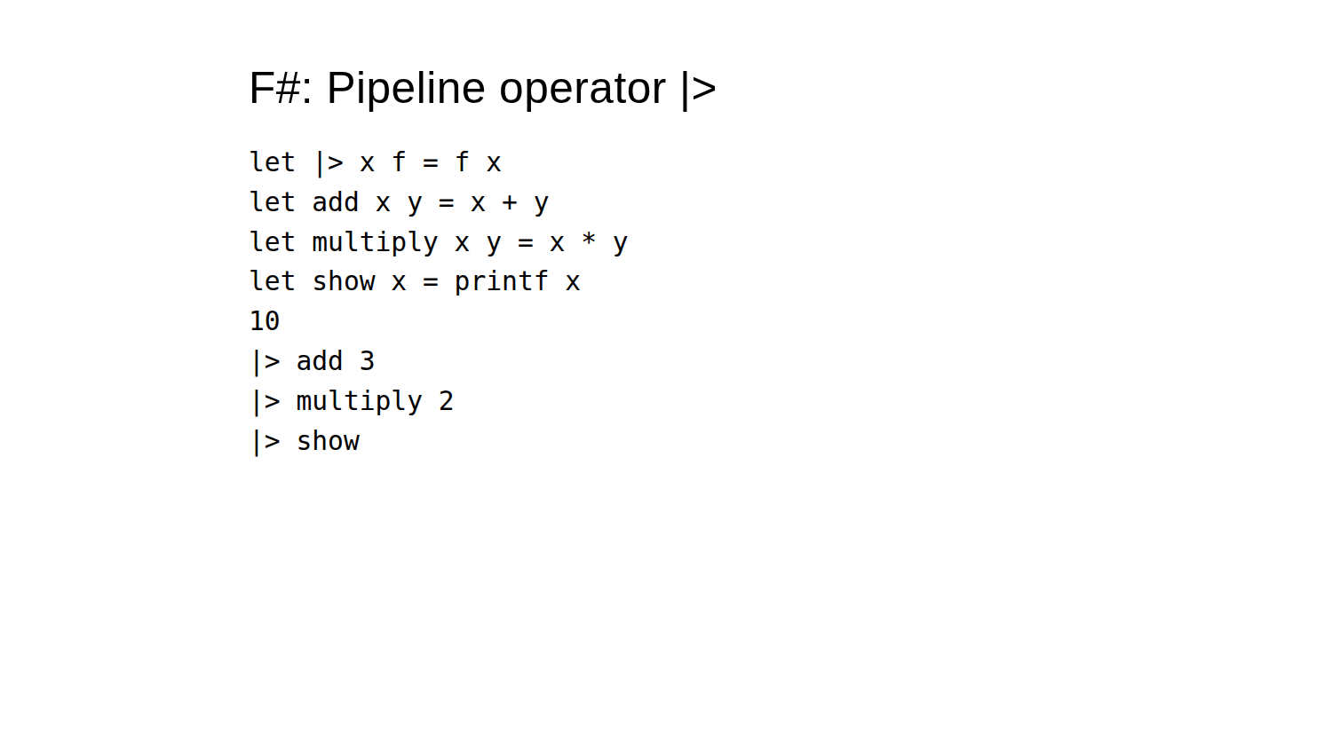F#: Pipeline operator |>
let |> x f = f x
let add x y = x + y
let multiply x y = x * y
let show x = printf x
10
|> add 3
|> multiply 2
|> show